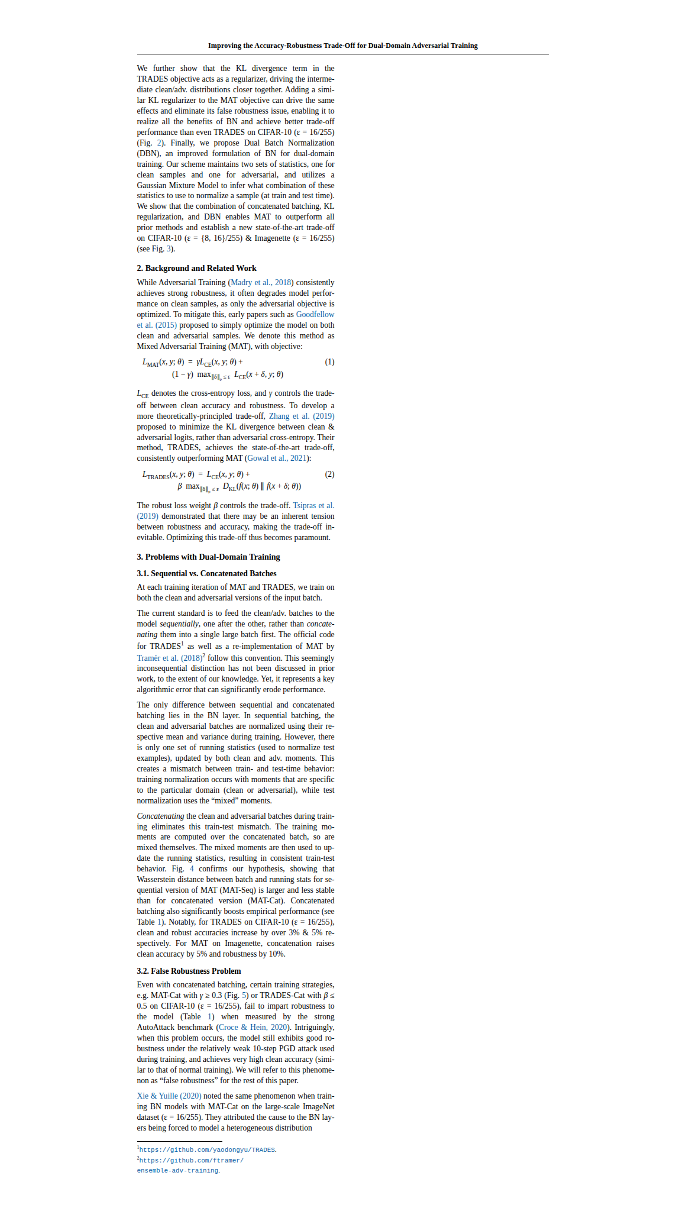Improving the Accuracy-Robustness Trade-Off for Dual-Domain Adversarial Training
We further show that the KL divergence term in the TRADES objective acts as a regularizer, driving the intermediate clean/adv. distributions closer together. Adding a similar KL regularizer to the MAT objective can drive the same effects and eliminate its false robustness issue, enabling it to realize all the benefits of BN and achieve better trade-off performance than even TRADES on CIFAR-10 (ε = 16/255) (Fig. 2). Finally, we propose Dual Batch Normalization (DBN), an improved formulation of BN for dual-domain training. Our scheme maintains two sets of statistics, one for clean samples and one for adversarial, and utilizes a Gaussian Mixture Model to infer what combination of these statistics to use to normalize a sample (at train and test time). We show that the combination of concatenated batching, KL regularization, and DBN enables MAT to outperform all prior methods and establish a new state-of-the-art trade-off on CIFAR-10 (ε = {8, 16}/255) & Imagenette (ε = 16/255) (see Fig. 3).
2. Background and Related Work
While Adversarial Training (Madry et al., 2018) consistently achieves strong robustness, it often degrades model performance on clean samples, as only the adversarial objective is optimized. To mitigate this, early papers such as Goodfellow et al. (2015) proposed to simply optimize the model on both clean and adversarial samples. We denote this method as Mixed Adversarial Training (MAT), with objective:
(1) LMAT(x, y; θ) = γL CE(x, y; θ) + (1 − γ) max∥δ∥p ≤ ε LCE(x + δ, y; θ)
LCE denotes the cross-entropy loss, and γ controls the trade-off between clean accuracy and robustness. To develop a more theoretically-principled trade-off, Zhang et al. (2019) proposed to minimize the KL divergence between clean & adversarial logits, rather than adversarial cross-entropy. Their method, TRADES, achieves the state-of-the-art trade-off, consistently outperforming MAT (Gowal et al., 2021):
(2) LTRADES(x, y; θ) = LCE(x, y; θ) + β max∥δ∥p ≤ ε DKL(f(x; θ) ∥ f(x + δ; θ))
The robust loss weight β controls the trade-off. Tsipras et al. (2019) demonstrated that there may be an inherent tension between robustness and accuracy, making the trade-off inevitable. Optimizing this trade-off thus becomes paramount.
3. Problems with Dual-Domain Training
3.1. Sequential vs. Concatenated Batches
At each training iteration of MAT and TRADES, we train on both the clean and adversarial versions of the input batch.
The current standard is to feed the clean/adv. batches to the model sequentially, one after the other, rather than concatenating them into a single large batch first. The official code for TRADES1 as well as a re-implementation of MAT by Tramèr et al. (2018)2 follow this convention. This seemingly inconsequential distinction has not been discussed in prior work, to the extent of our knowledge. Yet, it represents a key algorithmic error that can significantly erode performance.
The only difference between sequential and concatenated batching lies in the BN layer. In sequential batching, the clean and adversarial batches are normalized using their respective mean and variance during training. However, there is only one set of running statistics (used to normalize test examples), updated by both clean and adv. moments. This creates a mismatch between train- and test-time behavior: training normalization occurs with moments that are specific to the particular domain (clean or adversarial), while test normalization uses the “mixed” moments.
Concatenating the clean and adversarial batches during training eliminates this train-test mismatch. The training moments are computed over the concatenated batch, so are mixed themselves. The mixed moments are then used to update the running statistics, resulting in consistent train-test behavior. Fig. 4 confirms our hypothesis, showing that Wasserstein distance between batch and running stats for sequential version of MAT (MAT-Seq) is larger and less stable than for concatenated version (MAT-Cat). Concatenated batching also significantly boosts empirical performance (see Table 1). Notably, for TRADES on CIFAR-10 (ε = 16/255), clean and robust accuracies increase by over 3% & 5% respectively. For MAT on Imagenette, concatenation raises clean accuracy by 5% and robustness by 10%.
3.2. False Robustness Problem
Even with concatenated batching, certain training strategies, e.g. MAT-Cat with γ ≥ 0.3 (Fig. 5) or TRADES-Cat with β ≤ 0.5 on CIFAR-10 (ε = 16/255), fail to impart robustness to the model (Table 1) when measured by the strong AutoAttack benchmark (Croce & Hein, 2020). Intriguingly, when this problem occurs, the model still exhibits good robustness under the relatively weak 10-step PGD attack used during training, and achieves very high clean accuracy (similar to that of normal training). We will refer to this phenomenon as “false robustness” for the rest of this paper.
Xie & Yuille (2020) noted the same phenomenon when training BN models with MAT-Cat on the large-scale ImageNet dataset (ε = 16/255). They attributed the cause to the BN layers being forced to model a heterogeneous distribution
1https://github.com/yaodongyu/TRADES.
2https://github.com/ftramer/
ensemble-adv-training.